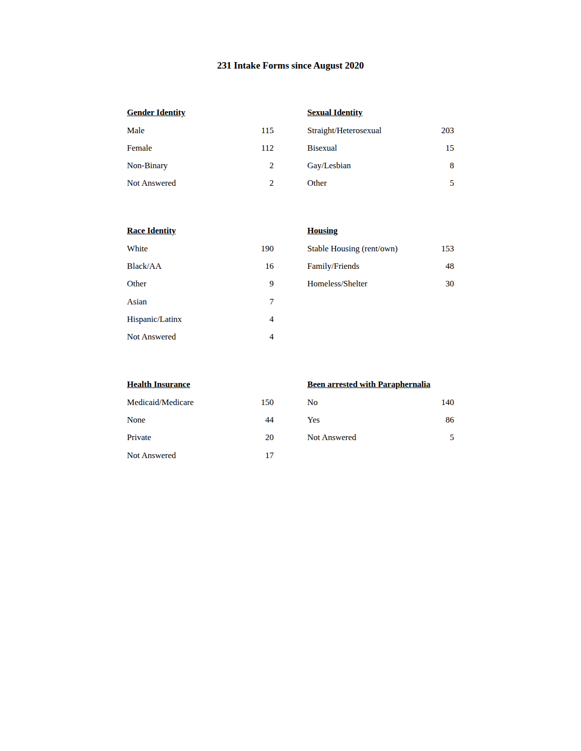231 Intake Forms since August 2020
| Gender Identity / Male / 115 / / Female / 112 / / Non-Binary / 2 / / Not Answered / 2 / | Sexual Identity / Straight/Heterosexual / 203 / / Bisexual / 15 / / Gay/Lesbian / 8 / / Other / 5 / |
| Race Identity / White / 190 / / Black/AA / 16 / / Other / 9 / / Asian / 7 / / Hispanic/Latinx / 4 / / Not Answered / 4 / | Housing / Stable Housing (rent/own) / 153 / / Family/Friends / 48 / / Homeless/Shelter / 30 / |
| Health Insurance / Medicaid/Medicare / 150 / / None / 44 / / Private / 20 / / Not Answered / 17 / | Been arrested with Paraphernalia / No / 140 / / Yes / 86 / / Not Answered / 5 / |